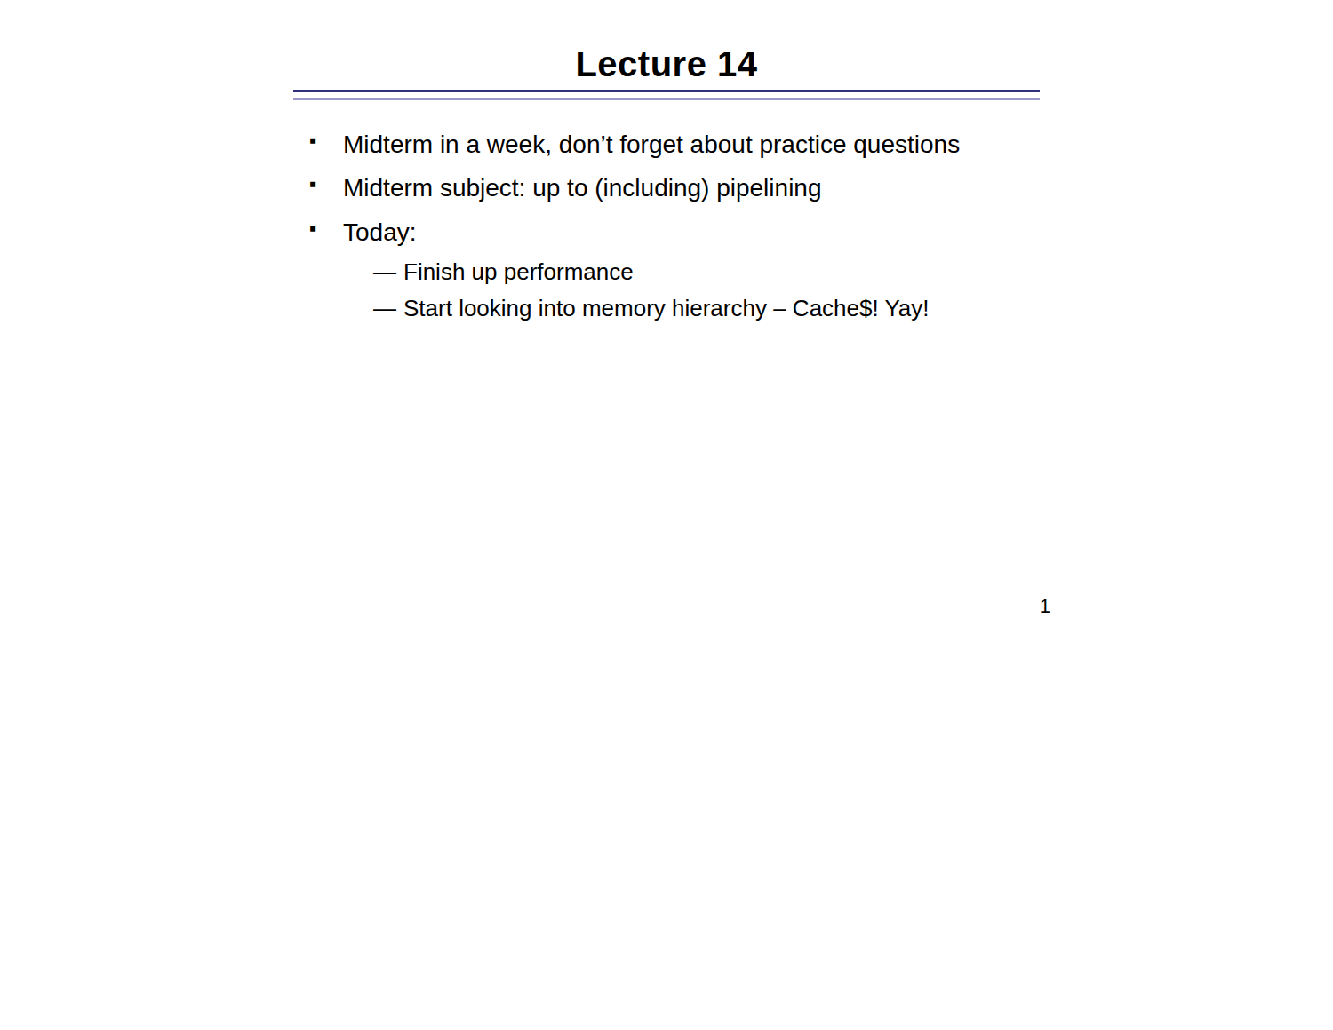Lecture 14
Midterm in a week, don’t forget about practice questions
Midterm subject: up to (including) pipelining
Today:
Finish up performance
Start looking into memory hierarchy – Cache$! Yay!
1